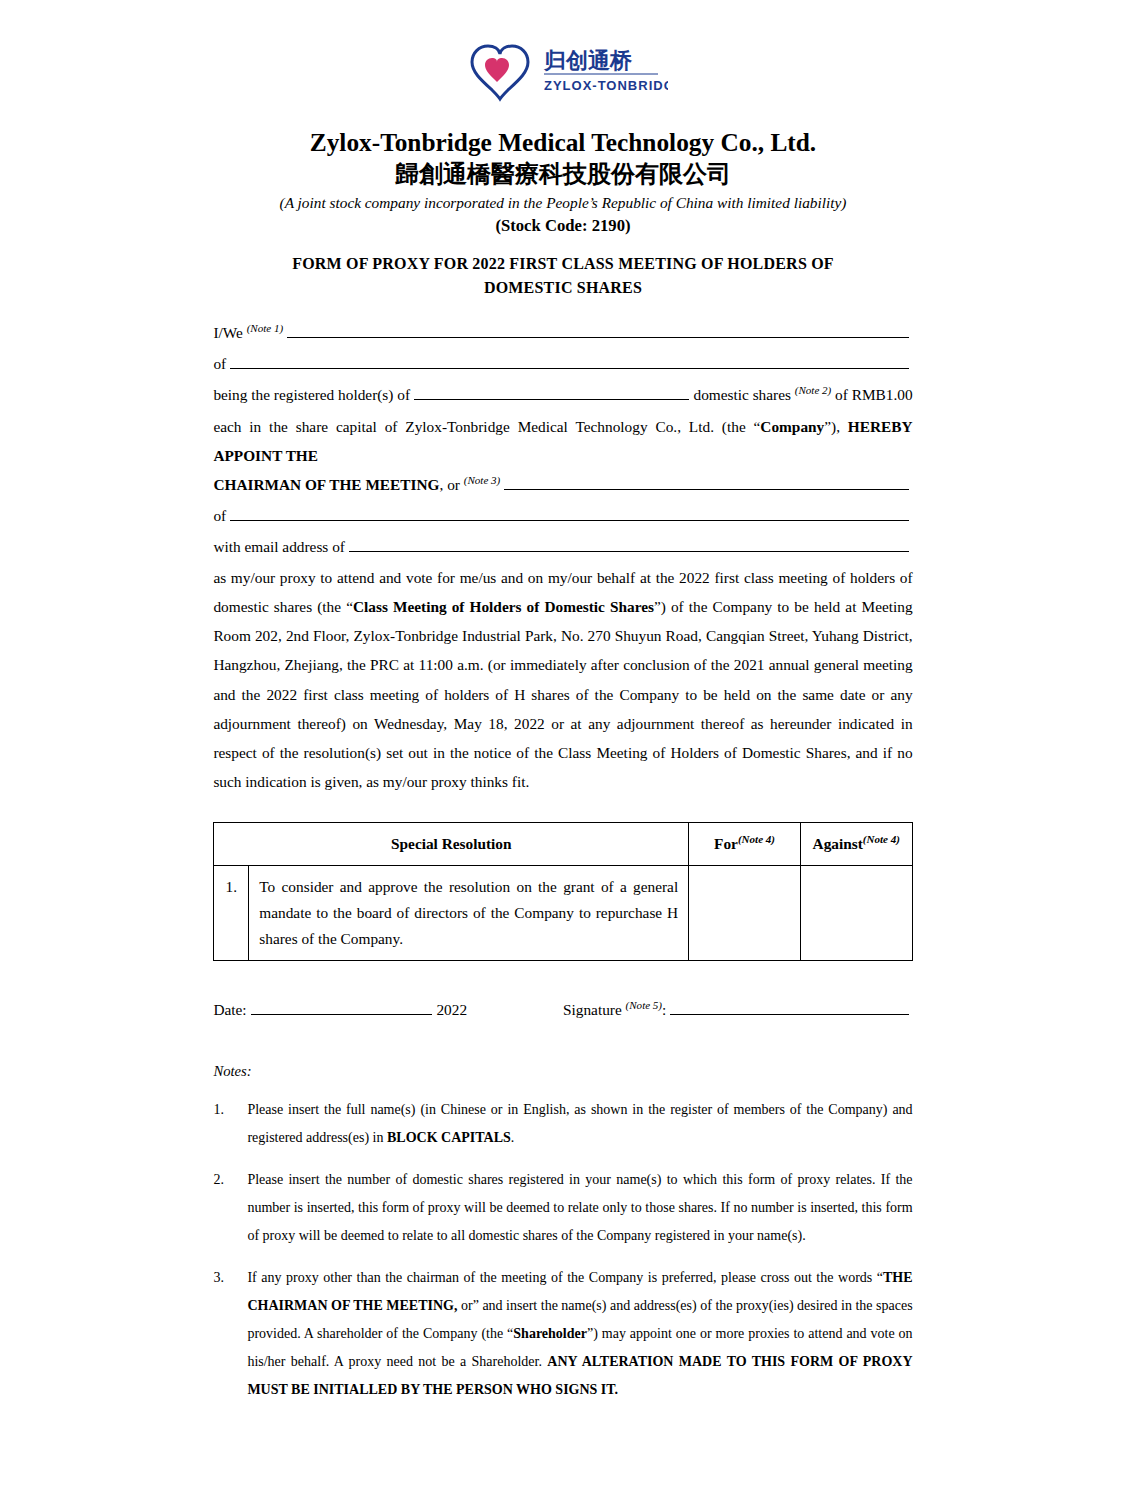归创通桥 ZYLOX-TONBRIDGE
Zylox-Tonbridge Medical Technology Co., Ltd.
歸創通橋醫療科技股份有限公司
(A joint stock company incorporated in the People’s Republic of China with limited liability)
(Stock Code: 2190)
FORM OF PROXY FOR 2022 FIRST CLASS MEETING OF HOLDERS OF
DOMESTIC SHARES
I/We (Note 1)
of
being the registered holder(s) of domestic shares (Note 2) of RMB1.00
each in the share capital of Zylox-Tonbridge Medical Technology Co., Ltd. (the “Company”), HEREBY APPOINT THE
CHAIRMAN OF THE MEETING, or (Note 3)
of
with email address of
as my/our proxy to attend and vote for me/us and on my/our behalf at the 2022 first class meeting of holders of domestic shares (the “Class Meeting of Holders of Domestic Shares”) of the Company to be held at Meeting Room 202, 2nd Floor, Zylox-Tonbridge Industrial Park, No. 270 Shuyun Road, Cangqian Street, Yuhang District, Hangzhou, Zhejiang, the PRC at 11:00 a.m. (or immediately after conclusion of the 2021 annual general meeting and the 2022 first class meeting of holders of H shares of the Company to be held on the same date or any adjournment thereof) on Wednesday, May 18, 2022 or at any adjournment thereof as hereunder indicated in respect of the resolution(s) set out in the notice of the Class Meeting of Holders of Domestic Shares, and if no such indication is given, as my/our proxy thinks fit.
| Special Resolution | For (Note 4) | Against (Note 4) |
| --- | --- | --- |
| 1. | To consider and approve the resolution on the grant of a general mandate to the board of directors of the Company to repurchase H shares of the Company. | | |
Date: 2022
Signature (Note 5):
Notes:
Please insert the full name(s) (in Chinese or in English, as shown in the register of members of the Company) and registered address(es) in BLOCK CAPITALS.
Please insert the number of domestic shares registered in your name(s) to which this form of proxy relates. If the number is inserted, this form of proxy will be deemed to relate only to those shares. If no number is inserted, this form of proxy will be deemed to relate to all domestic shares of the Company registered in your name(s).
If any proxy other than the chairman of the meeting of the Company is preferred, please cross out the words “THE CHAIRMAN OF THE MEETING, or” and insert the name(s) and address(es) of the proxy(ies) desired in the spaces provided. A shareholder of the Company (the “Shareholder”) may appoint one or more proxies to attend and vote on his/her behalf. A proxy need not be a Shareholder. ANY ALTERATION MADE TO THIS FORM OF PROXY MUST BE INITIALLED BY THE PERSON WHO SIGNS IT.